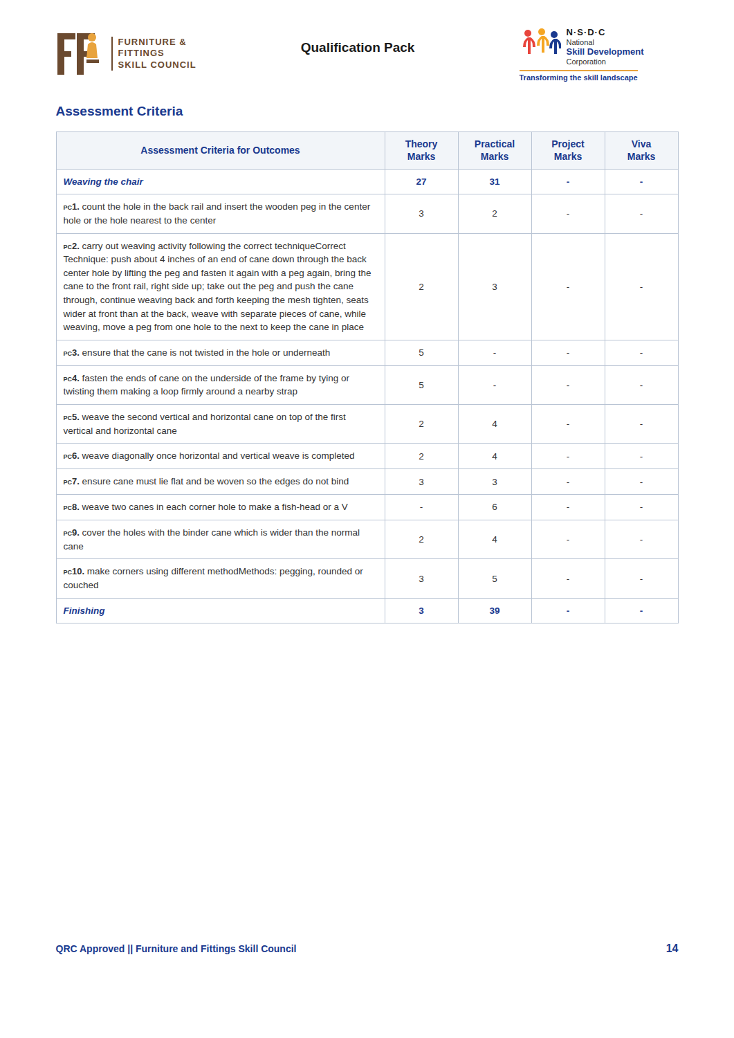FURNITURE &
FITTINGS
SKILL COUNCIL
Qualification Pack
N·S·D·C
National
Skill Development
Corporation
Transforming the skill landscape
Assessment Criteria
| Assessment Criteria for Outcomes | Theory Marks | Practical Marks | Project Marks | Viva Marks |
| --- | --- | --- | --- | --- |
| Weaving the chair | 27 | 31 | - | - |
| PC1. count the hole in the back rail and insert the wooden peg in the center hole or the hole nearest to the center | 3 | 2 | - | - |
| PC2. carry out weaving activity following the correct techniqueCorrect Technique: push about 4 inches of an end of cane down through the back center hole by lifting the peg and fasten it again with a peg again, bring the cane to the front rail, right side up; take out the peg and push the cane through, continue weaving back and forth keeping the mesh tighten, seats wider at front than at the back, weave with separate pieces of cane, while weaving, move a peg from one hole to the next to keep the cane in place | 2 | 3 | - | - |
| PC3. ensure that the cane is not twisted in the hole or underneath | 5 | - | - | - |
| PC4. fasten the ends of cane on the underside of the frame by tying or twisting them making a loop firmly around a nearby strap | 5 | - | - | - |
| PC5. weave the second vertical and horizontal cane on top of the first vertical and horizontal cane | 2 | 4 | - | - |
| PC6. weave diagonally once horizontal and vertical weave is completed | 2 | 4 | - | - |
| PC7. ensure cane must lie flat and be woven so the edges do not bind | 3 | 3 | - | - |
| PC8. weave two canes in each corner hole to make a fish-head or a V | - | 6 | - | - |
| PC9. cover the holes with the binder cane which is wider than the normal cane | 2 | 4 | - | - |
| PC10. make corners using different methodMethods: pegging, rounded or couched | 3 | 5 | - | - |
| Finishing | 3 | 39 | - | - |
QRC Approved || Furniture and Fittings Skill Council
14